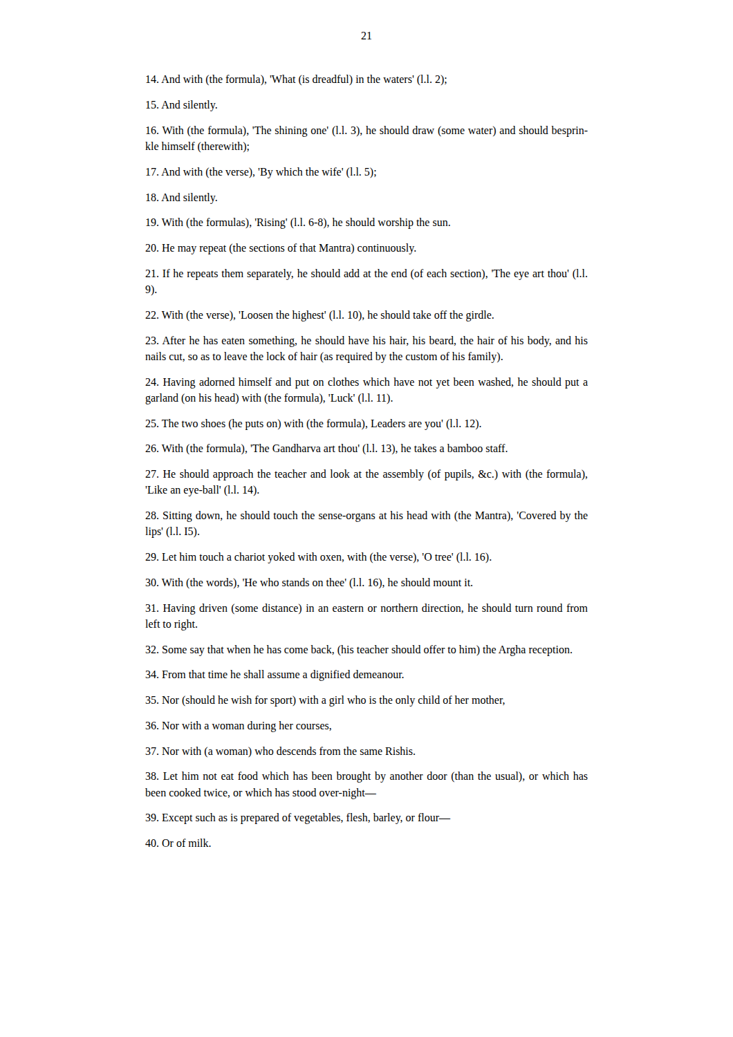21
And with (the formula), 'What (is dreadful) in the waters' (l.l. 2);
And silently.
With (the formula), 'The shining one' (l.l. 3), he should draw (some water) and should besprinkle himself (therewith);
And with (the verse), 'By which the wife' (l.l. 5);
And silently.
With (the formulas), 'Rising' (l.l. 6-8), he should worship the sun.
He may repeat (the sections of that Mantra) continuously.
If he repeats them separately, he should add at the end (of each section), 'The eye art thou' (l.l. 9).
With (the verse), 'Loosen the highest' (l.l. 10), he should take off the girdle.
After he has eaten something, he should have his hair, his beard, the hair of his body, and his nails cut, so as to leave the lock of hair (as required by the custom of his family).
Having adorned himself and put on clothes which have not yet been washed, he should put a garland (on his head) with (the formula), 'Luck' (l.l. 11).
The two shoes (he puts on) with (the formula), Leaders are you' (l.l. 12).
With (the formula), 'The Gandharva art thou' (l.l. 13), he takes a bamboo staff.
He should approach the teacher and look at the assembly (of pupils, &c.) with (the formula), 'Like an eye-ball' (l.l. 14).
Sitting down, he should touch the sense-organs at his head with (the Mantra), 'Covered by the lips' (l.l. I5).
Let him touch a chariot yoked with oxen, with (the verse), 'O tree' (l.l. 16).
With (the words), 'He who stands on thee' (l.l. 16), he should mount it.
Having driven (some distance) in an eastern or northern direction, he should turn round from left to right.
Some say that when he has come back, (his teacher should offer to him) the Argha reception.
From that time he shall assume a dignified demeanour.
Nor (should he wish for sport) with a girl who is the only child of her mother,
Nor with a woman during her courses,
Nor with (a woman) who descends from the same Rishis.
Let him not eat food which has been brought by another door (than the usual), or which has been cooked twice, or which has stood over-night—
Except such as is prepared of vegetables, flesh, barley, or flour—
Or of milk.